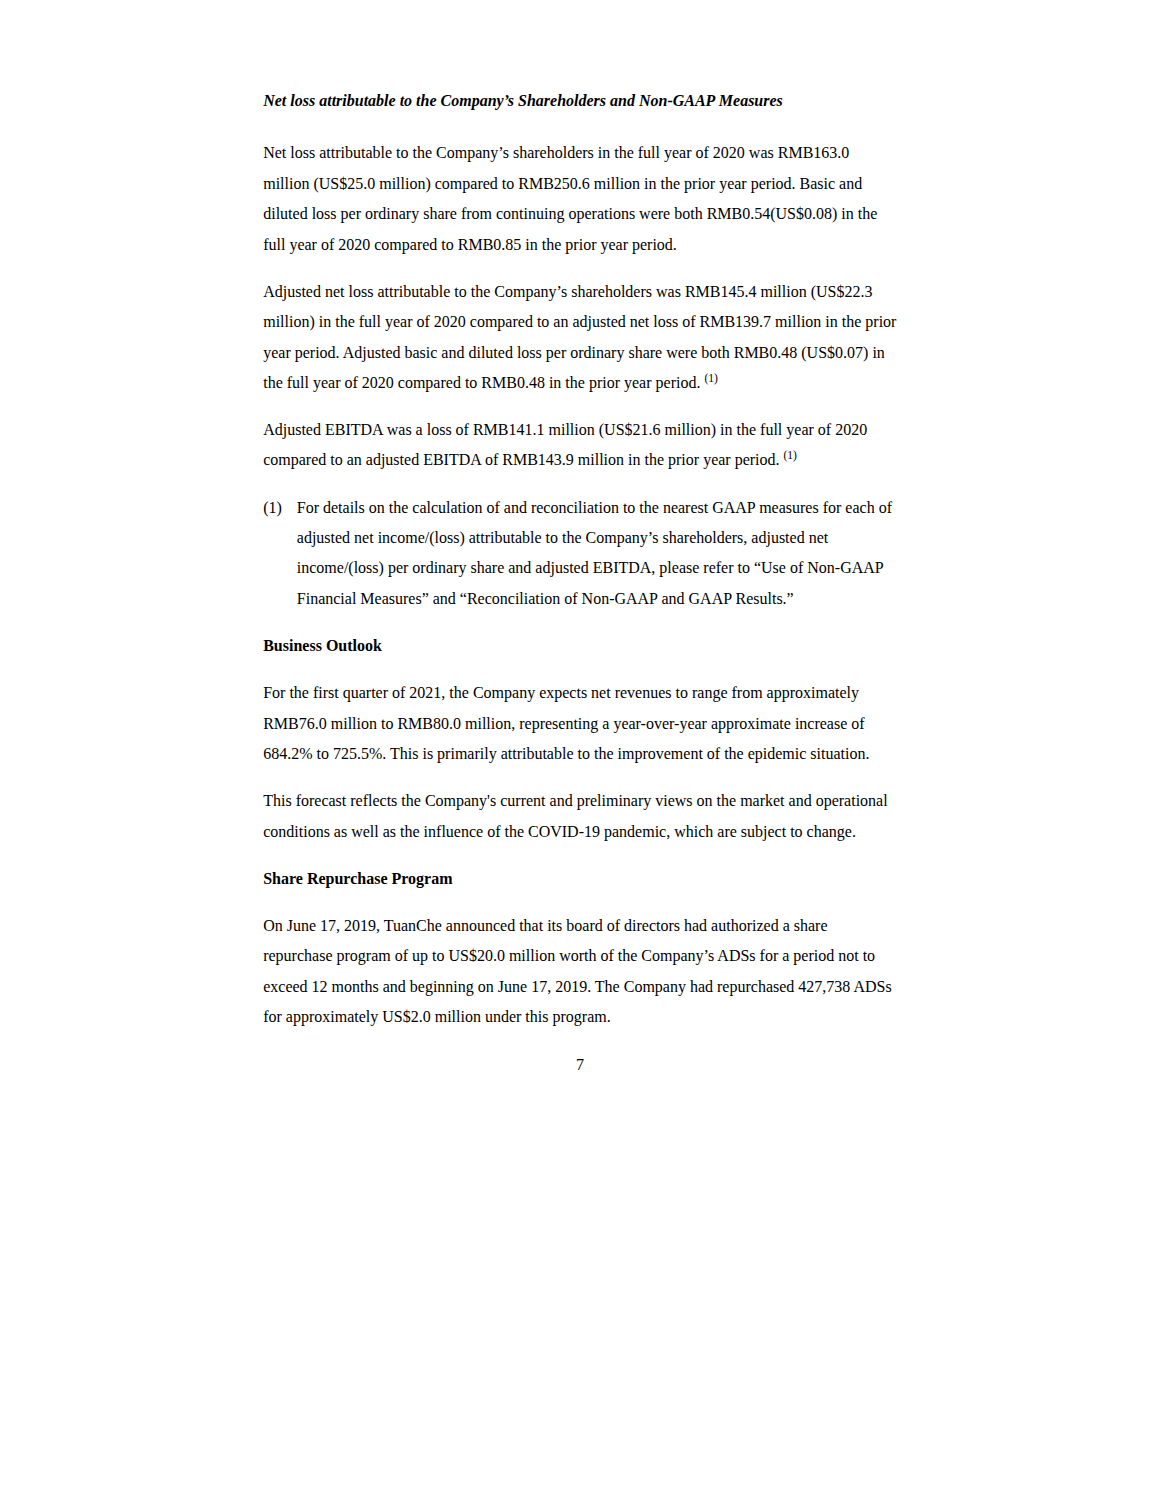Net loss attributable to the Company’s Shareholders and Non-GAAP Measures
Net loss attributable to the Company’s shareholders in the full year of 2020 was RMB163.0 million (US$25.0 million) compared to RMB250.6 million in the prior year period. Basic and diluted loss per ordinary share from continuing operations were both RMB0.54(US$0.08) in the full year of 2020 compared to RMB0.85 in the prior year period.
Adjusted net loss attributable to the Company’s shareholders was RMB145.4 million (US$22.3 million) in the full year of 2020 compared to an adjusted net loss of RMB139.7 million in the prior year period. Adjusted basic and diluted loss per ordinary share were both RMB0.48 (US$0.07) in the full year of 2020 compared to RMB0.48 in the prior year period. (1)
Adjusted EBITDA was a loss of RMB141.1 million (US$21.6 million) in the full year of 2020 compared to an adjusted EBITDA of RMB143.9 million in the prior year period. (1)
(1)
For details on the calculation of and reconciliation to the nearest GAAP measures for each of adjusted net income/(loss) attributable to the Company’s shareholders, adjusted net income/(loss) per ordinary share and adjusted EBITDA, please refer to “Use of Non-GAAP Financial Measures” and “Reconciliation of Non-GAAP and GAAP Results.”
Business Outlook
For the first quarter of 2021, the Company expects net revenues to range from approximately RMB76.0 million to RMB80.0 million, representing a year-over-year approximate increase of 684.2% to 725.5%. This is primarily attributable to the improvement of the epidemic situation.
This forecast reflects the Company's current and preliminary views on the market and operational conditions as well as the influence of the COVID-19 pandemic, which are subject to change.
Share Repurchase Program
On June 17, 2019, TuanChe announced that its board of directors had authorized a share repurchase program of up to US$20.0 million worth of the Company’s ADSs for a period not to exceed 12 months and beginning on June 17, 2019. The Company had repurchased 427,738 ADSs for approximately US$2.0 million under this program.
7